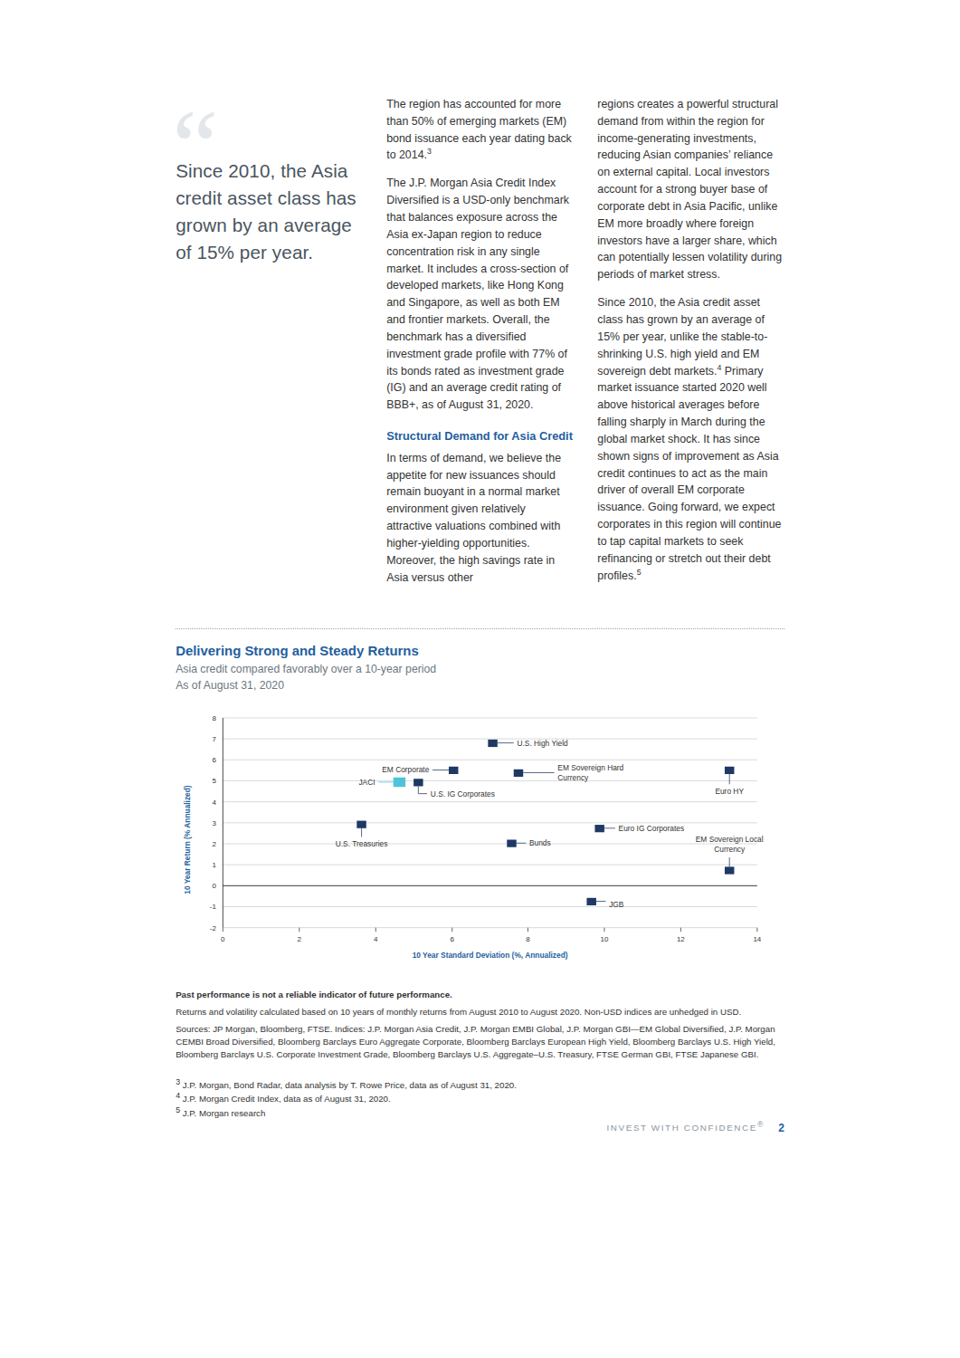“
Since 2010, the Asia credit asset class has grown by an average of 15% per year.
The region has accounted for more than 50% of emerging markets (EM) bond issuance each year dating back to 2014.3
The J.P. Morgan Asia Credit Index Diversified is a USD-only benchmark that balances exposure across the Asia ex-Japan region to reduce concentration risk in any single market. It includes a cross-section of developed markets, like Hong Kong and Singapore, as well as both EM and frontier markets. Overall, the benchmark has a diversified investment grade profile with 77% of its bonds rated as investment grade (IG) and an average credit rating of BBB+, as of August 31, 2020.
Structural Demand for Asia Credit
In terms of demand, we believe the appetite for new issuances should remain buoyant in a normal market environment given relatively attractive valuations combined with higher-yielding opportunities. Moreover, the high savings rate in Asia versus other
regions creates a powerful structural demand from within the region for income-generating investments, reducing Asian companies’ reliance on external capital. Local investors account for a strong buyer base of corporate debt in Asia Pacific, unlike EM more broadly where foreign investors have a larger share, which can potentially lessen volatility during periods of market stress.
Since 2010, the Asia credit asset class has grown by an average of 15% per year, unlike the stable-to-shrinking U.S. high yield and EM sovereign debt markets.4 Primary market issuance started 2020 well above historical averages before falling sharply in March during the global market shock. It has since shown signs of improvement as Asia credit continues to act as the main driver of overall EM corporate issuance. Going forward, we expect corporates in this region will continue to tap capital markets to seek refinancing or stretch out their debt profiles.5
Delivering Strong and Steady Returns
Asia credit compared favorably over a 10-year period
As of August 31, 2020
10 Year Return (% Annualized) 8 7 6 5 4 3 2 1 0 -1 -2 0 2 4 6 8 10 12 14 10 Year Standard Deviation (%, Annualized) U.S. High Yield EM Corporate JACI U.S. IG Corporates EM Sovereign Hard Currency Euro HY U.S. Treasuries Euro IG Corporates Bunds Currency EM Sovereign Local JGB
Past performance is not a reliable indicator of future performance.
Returns and volatility calculated based on 10 years of monthly returns from August 2010 to August 2020. Non-USD indices are unhedged in USD.
Sources: JP Morgan, Bloomberg, FTSE. Indices: J.P. Morgan Asia Credit, J.P. Morgan EMBI Global, J.P. Morgan GBI—EM Global Diversified, J.P. Morgan CEMBI Broad Diversified, Bloomberg Barclays Euro Aggregate Corporate, Bloomberg Barclays European High Yield, Bloomberg Barclays U.S. High Yield, Bloomberg Barclays U.S. Corporate Investment Grade, Bloomberg Barclays U.S. Aggregate–U.S. Treasury, FTSE German GBI, FTSE Japanese GBI.
3 J.P. Morgan, Bond Radar, data analysis by T. Rowe Price, data as of August 31, 2020.
4 J.P. Morgan Credit Index, data as of August 31, 2020.
5 J.P. Morgan research
INVEST WITH CONFIDENCE® 2